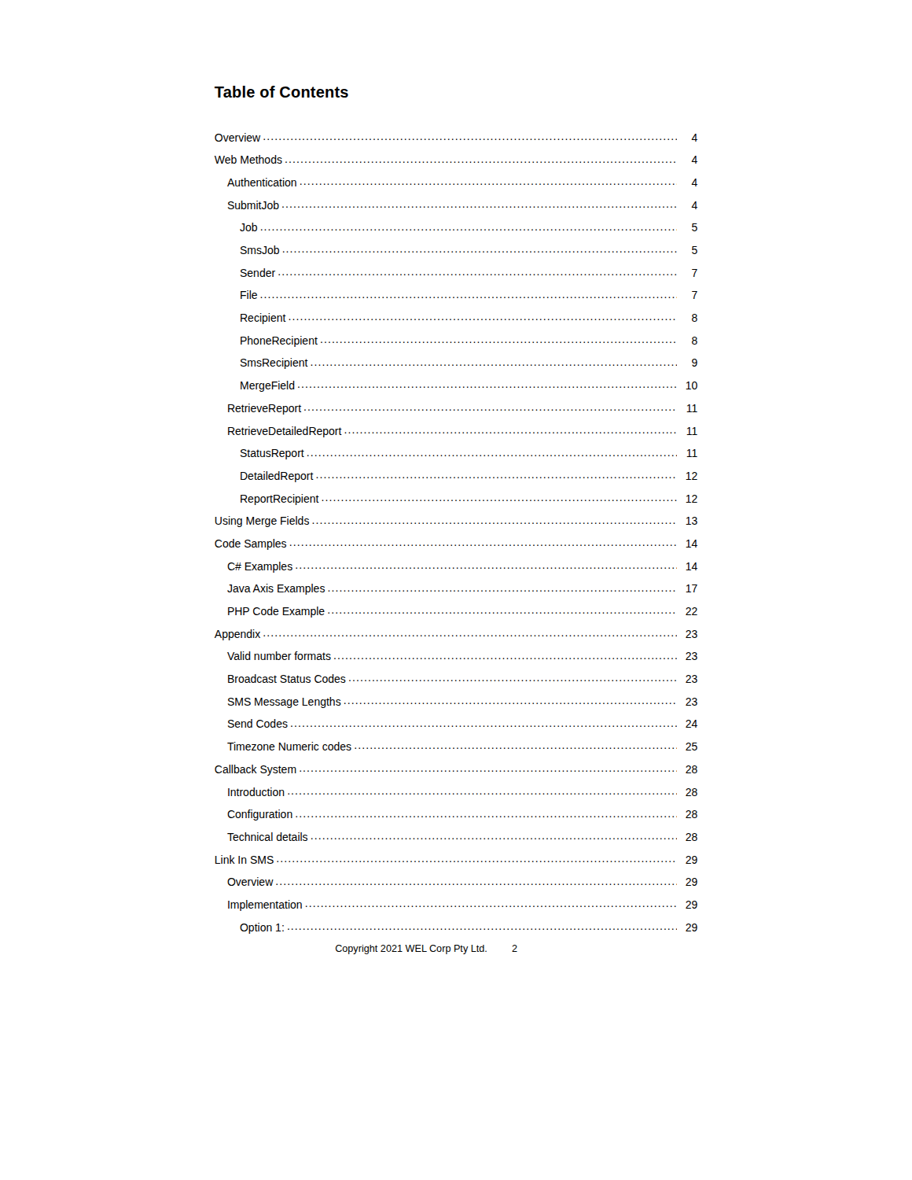Table of Contents
Overview .................................................................................................................................. 4
Web Methods ......................................................................................................................... 4
Authentication ................................................................................................................. 4
SubmitJob ....................................................................................................................... 4
Job ............................................................................................................................. 5
SmsJob ..................................................................................................................... 5
Sender ....................................................................................................................... 7
File ............................................................................................................................. 7
Recipient ................................................................................................................... 8
PhoneRecipient ..................................................................................................... 8
SmsRecipient ......................................................................................................... 9
MergeField ............................................................................................................. 10
RetrieveReport ............................................................................................................. 11
RetrieveDetailedReport ............................................................................................. 11
StatusReport ......................................................................................................... 11
DetailedReport ..................................................................................................... 12
ReportRecipient ................................................................................................... 12
Using Merge Fields ............................................................................................................. 13
Code Samples ..................................................................................................................... 14
C# Examples ................................................................................................................. 14
Java Axis Examples ......................................................................................................... 17
PHP Code Example ......................................................................................................... 22
Appendix ................................................................................................................................. 23
Valid number formats ..................................................................................................... 23
Broadcast Status Codes ................................................................................................. 23
SMS Message Lengths ................................................................................................. 23
Send Codes ................................................................................................................. 24
Timezone Numeric codes ............................................................................................. 25
Callback System ................................................................................................................. 28
Introduction ................................................................................................................. 28
Configuration ................................................................................................................. 28
Technical details ............................................................................................................. 28
Link In SMS ............................................................................................................................. 29
Overview ..................................................................................................................... 29
Implementation ............................................................................................................. 29
Option 1: ................................................................................................................. 29
Copyright 2021 WEL Corp Pty Ltd. 2